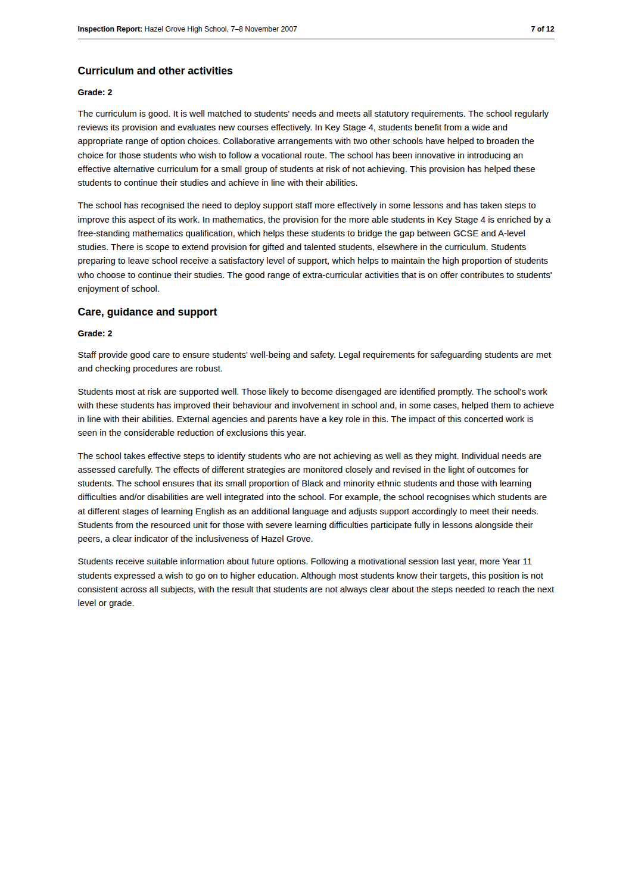Inspection Report: Hazel Grove High School, 7–8 November 2007
7 of 12
Curriculum and other activities
Grade: 2
The curriculum is good. It is well matched to students' needs and meets all statutory requirements. The school regularly reviews its provision and evaluates new courses effectively. In Key Stage 4, students benefit from a wide and appropriate range of option choices. Collaborative arrangements with two other schools have helped to broaden the choice for those students who wish to follow a vocational route. The school has been innovative in introducing an effective alternative curriculum for a small group of students at risk of not achieving. This provision has helped these students to continue their studies and achieve in line with their abilities.
The school has recognised the need to deploy support staff more effectively in some lessons and has taken steps to improve this aspect of its work. In mathematics, the provision for the more able students in Key Stage 4 is enriched by a free-standing mathematics qualification, which helps these students to bridge the gap between GCSE and A-level studies. There is scope to extend provision for gifted and talented students, elsewhere in the curriculum. Students preparing to leave school receive a satisfactory level of support, which helps to maintain the high proportion of students who choose to continue their studies. The good range of extra-curricular activities that is on offer contributes to students' enjoyment of school.
Care, guidance and support
Grade: 2
Staff provide good care to ensure students' well-being and safety. Legal requirements for safeguarding students are met and checking procedures are robust.
Students most at risk are supported well. Those likely to become disengaged are identified promptly. The school's work with these students has improved their behaviour and involvement in school and, in some cases, helped them to achieve in line with their abilities. External agencies and parents have a key role in this. The impact of this concerted work is seen in the considerable reduction of exclusions this year.
The school takes effective steps to identify students who are not achieving as well as they might. Individual needs are assessed carefully. The effects of different strategies are monitored closely and revised in the light of outcomes for students. The school ensures that its small proportion of Black and minority ethnic students and those with learning difficulties and/or disabilities are well integrated into the school. For example, the school recognises which students are at different stages of learning English as an additional language and adjusts support accordingly to meet their needs. Students from the resourced unit for those with severe learning difficulties participate fully in lessons alongside their peers, a clear indicator of the inclusiveness of Hazel Grove.
Students receive suitable information about future options. Following a motivational session last year, more Year 11 students expressed a wish to go on to higher education. Although most students know their targets, this position is not consistent across all subjects, with the result that students are not always clear about the steps needed to reach the next level or grade.